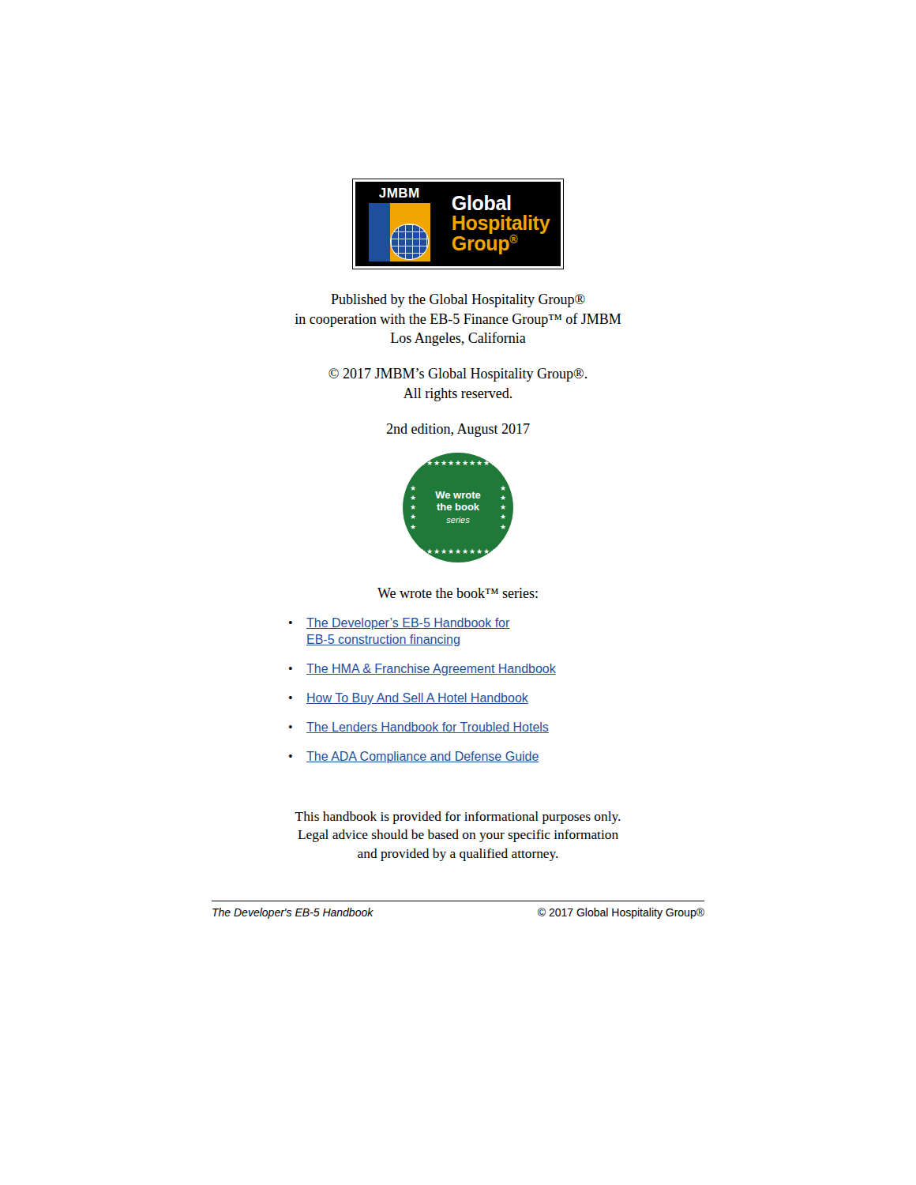JMBM
Global
Hospitality
Group®
Published by the Global Hospitality Group®
in cooperation with the EB-5 Finance Group™ of JMBM
Los Angeles, California
© 2017 JMBM’s Global Hospitality Group®.
All rights reserved.
2nd edition, August 2017
★★★★★★★★★★★
★★★★★
★★★★★
We wrote
the book series
★★★★★★★★★★★
We wrote the book™ series:
The Developer’s EB-5 Handbook for
EB-5 construction financing
The HMA & Franchise Agreement Handbook
How To Buy And Sell A Hotel Handbook
The Lenders Handbook for Troubled Hotels
The ADA Compliance and Defense Guide
This handbook is provided for informational purposes only.
Legal advice should be based on your specific information
and provided by a qualified attorney.
The Developer's EB-5 Handbook
© 2017 Global Hospitality Group®